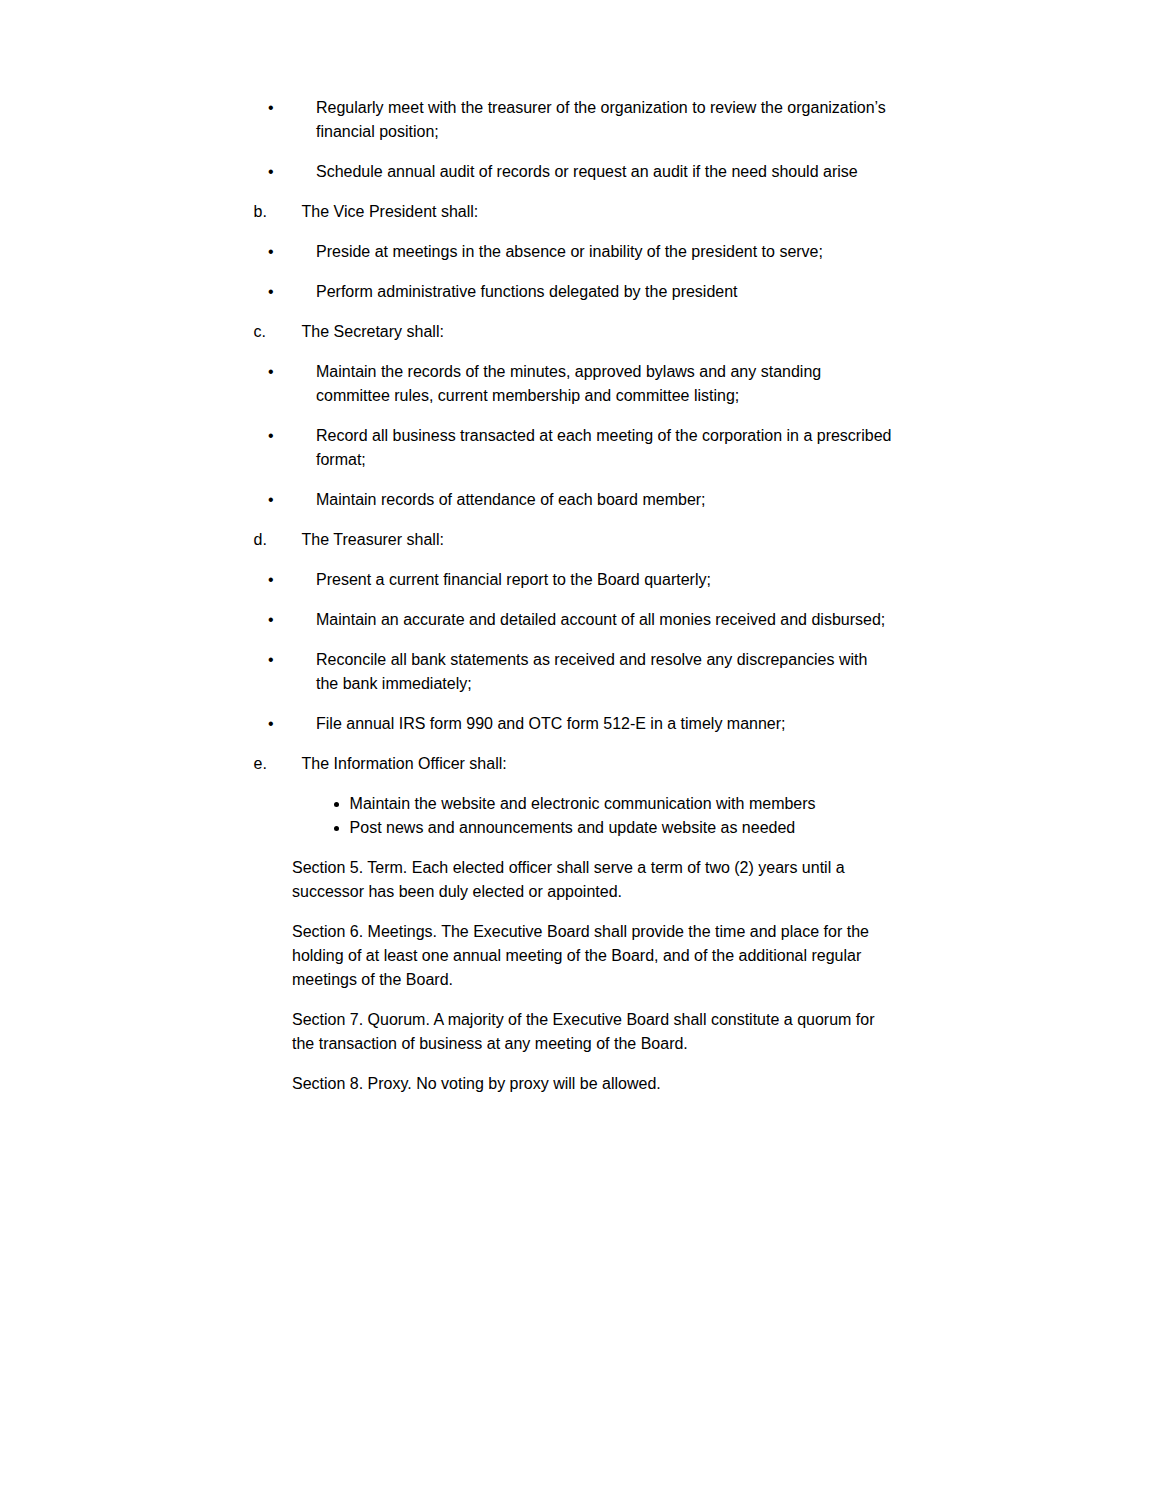•Regularly meet with the treasurer of the organization to review the organization’s financial position;
•Schedule annual audit of records or request an audit if the need should arise
b. The Vice President shall:
•Preside at meetings in the absence or inability of the president to serve;
•Perform administrative functions delegated by the president
c. The Secretary shall:
•Maintain the records of the minutes, approved bylaws and any standing committee rules, current membership and committee listing;
•Record all business transacted at each meeting of the corporation in a prescribed format;
•Maintain records of attendance of each board member;
d. The Treasurer shall:
•Present a current financial report to the Board quarterly;
•Maintain an accurate and detailed account of all monies received and disbursed;
•Reconcile all bank statements as received and resolve any discrepancies with the bank immediately;
•File annual IRS form 990 and OTC form 512-E in a timely manner;
e. The Information Officer shall:
Maintain the website and electronic communication with members
Post news and announcements and update website as needed
Section 5. Term. Each elected officer shall serve a term of two (2) years until a successor has been duly elected or appointed.
Section 6. Meetings. The Executive Board shall provide the time and place for the holding of at least one annual meeting of the Board, and of the additional regular meetings of the Board.
Section 7. Quorum. A majority of the Executive Board shall constitute a quorum for the transaction of business at any meeting of the Board.
Section 8. Proxy. No voting by proxy will be allowed.